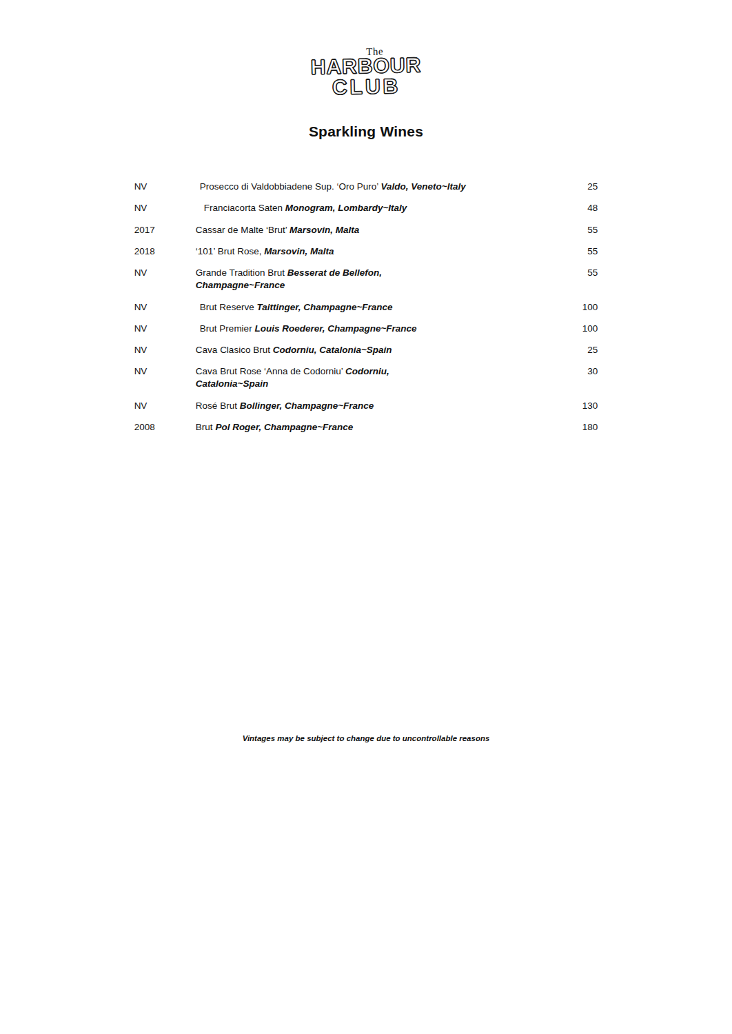The
HARBOUR
CLUB
Sparkling Wines
| NV | Prosecco di Valdobbiadene Sup. ‘Oro Puro’ Valdo, Veneto~Italy | 25 |
| NV | Franciacorta Saten Monogram, Lombardy~Italy | 48 |
| 2017 | Cassar de Malte ‘Brut’ Marsovin, Malta | 55 |
| 2018 | ‘101’ Brut Rose, Marsovin, Malta | 55 |
| NV | Grande Tradition Brut Besserat de Bellefon, Champagne~France | 55 |
| NV | Brut Reserve Taittinger, Champagne~France | 100 |
| NV | Brut Premier Louis Roederer, Champagne~France | 100 |
| NV | Cava Clasico Brut Codorniu, Catalonia~Spain | 25 |
| NV | Cava Brut Rose ‘Anna de Codorniu’ Codorniu, Catalonia~Spain | 30 |
| NV | Rosé Brut Bollinger, Champagne~France | 130 |
| 2008 | Brut Pol Roger, Champagne~France | 180 |
Vintages may be subject to change due to uncontrollable reasons